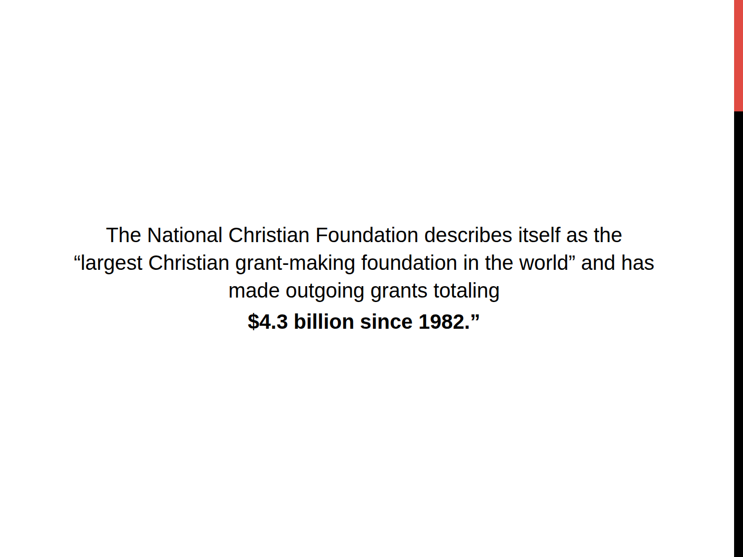The National Christian Foundation describes itself as the “largest Christian grant-making foundation in the world” and has made outgoing grants totaling $4.3 billion since 1982.”